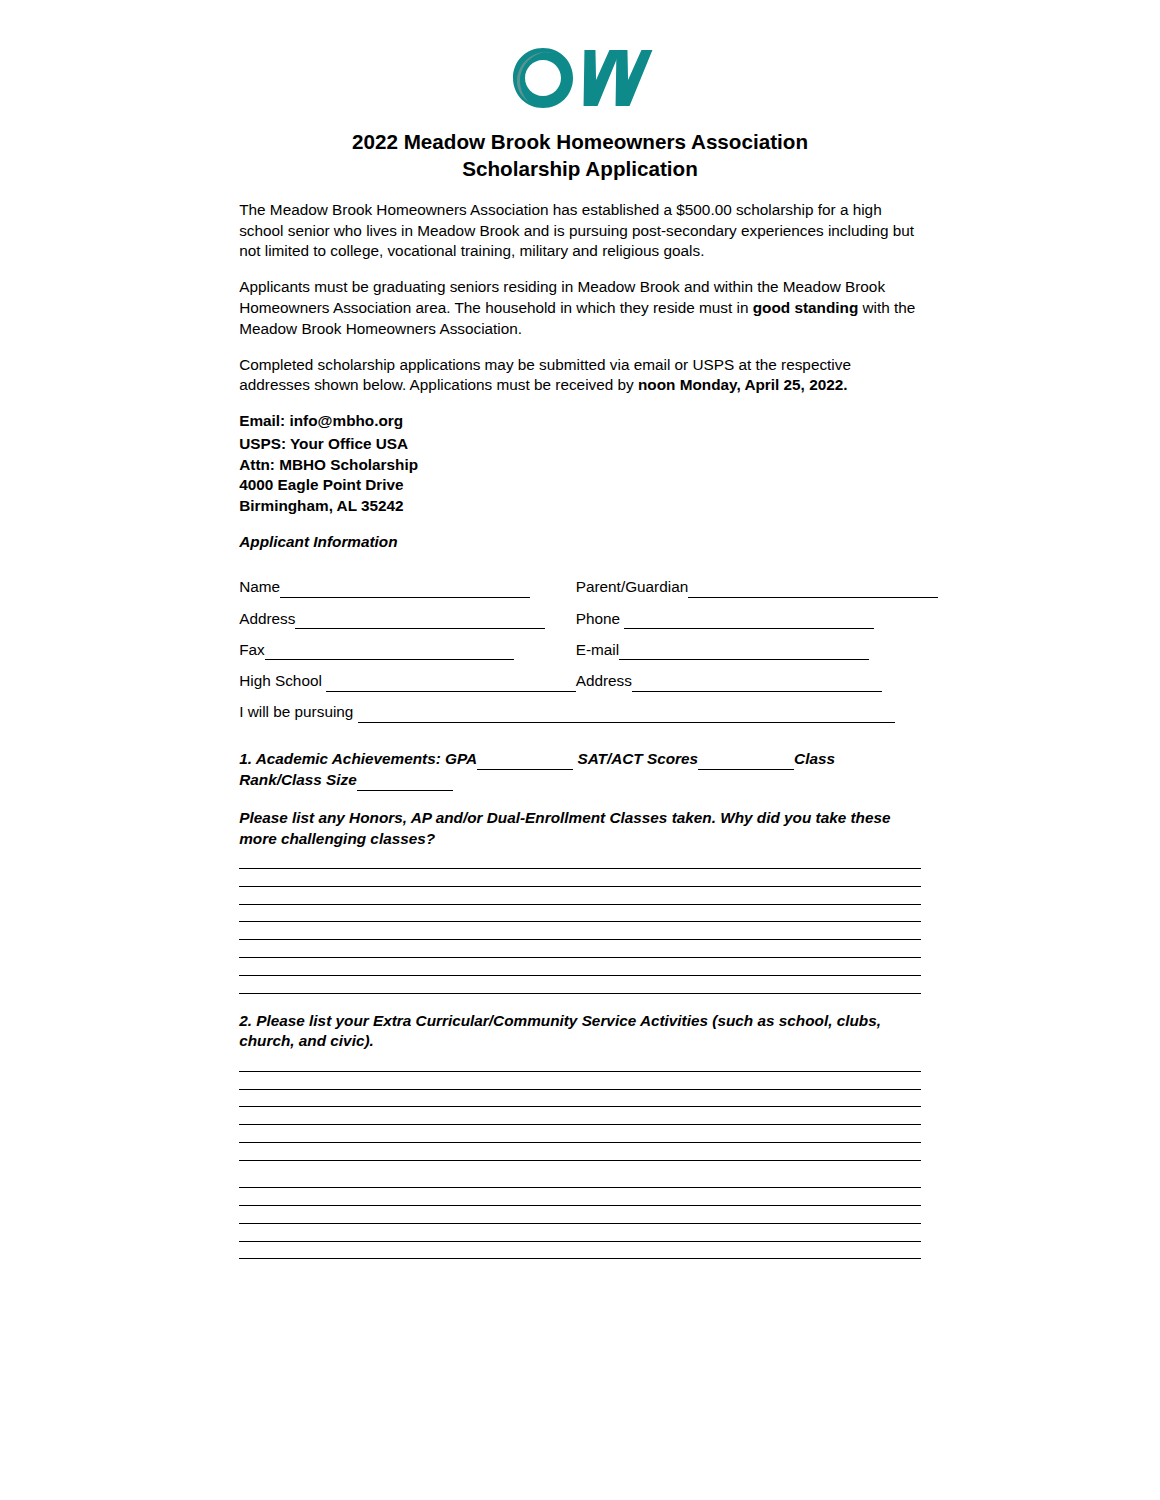2022 Meadow Brook Homeowners Association Scholarship Application
The Meadow Brook Homeowners Association has established a $500.00 scholarship for a high school senior who lives in Meadow Brook and is pursuing post-secondary experiences including but not limited to college, vocational training, military and religious goals.
Applicants must be graduating seniors residing in Meadow Brook and within the Meadow Brook Homeowners Association area. The household in which they reside must in good standing with the Meadow Brook Homeowners Association.
Completed scholarship applications may be submitted via email or USPS at the respective addresses shown below. Applications must be received by noon Monday, April 25, 2022.
Email: info@mbho.org
USPS: Your Office USA
Attn: MBHO Scholarship
4000 Eagle Point Drive
Birmingham, AL 35242
Applicant Information
| Name | Parent/Guardian |
| Address | Phone |
| Fax | E-mail |
| High School | Address |
| I will be pursuing |
1. Academic Achievements: GPA SAT/ACT Scores Class Rank/Class Size
Please list any Honors, AP and/or Dual-Enrollment Classes taken. Why did you take these more challenging classes?
2. Please list your Extra Curricular/Community Service Activities (such as school, clubs, church, and civic).